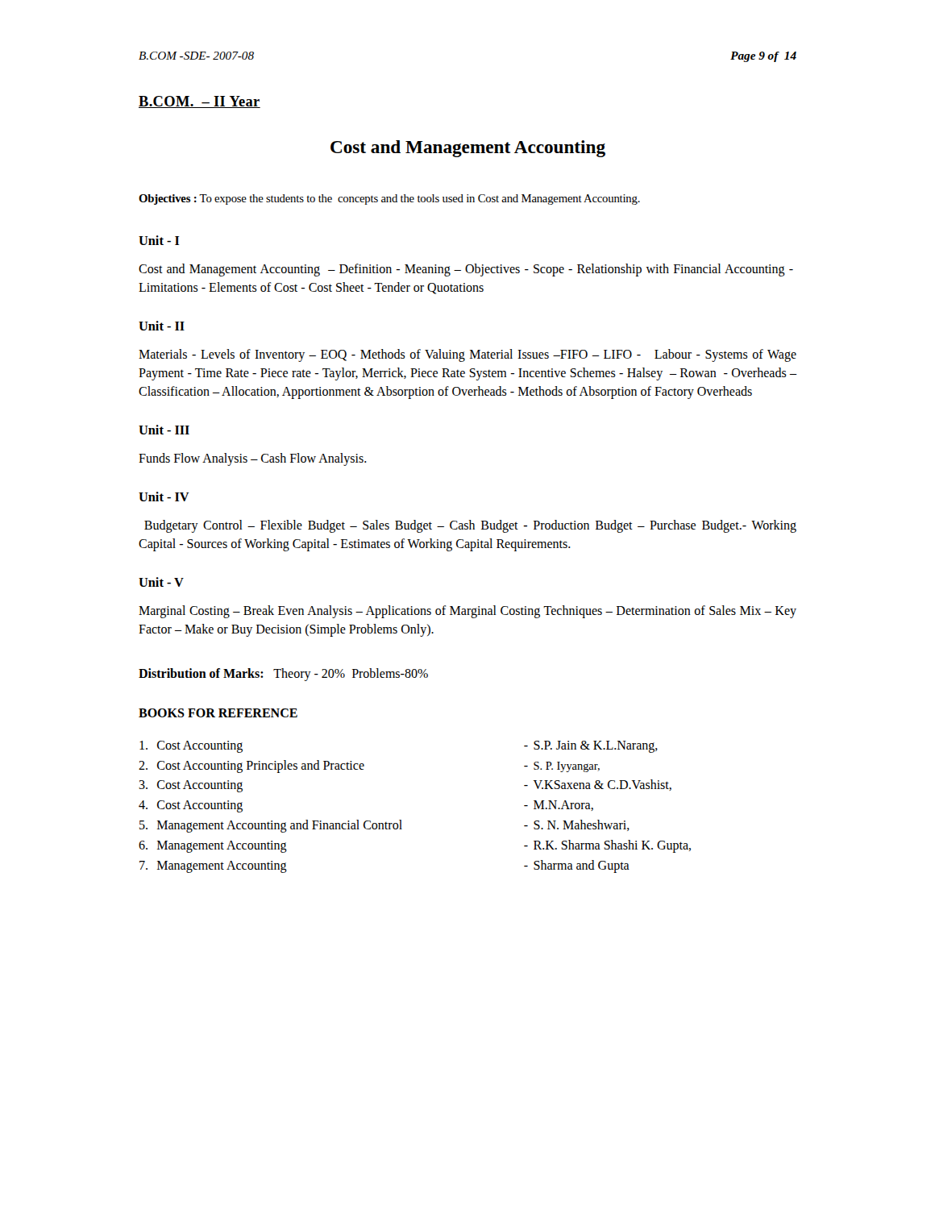B.COM -SDE- 2007-08 Page 9 of 14
B.COM. – II Year
Cost and Management Accounting
Objectives : To expose the students to the concepts and the tools used in Cost and Management Accounting.
Unit - I
Cost and Management Accounting – Definition - Meaning – Objectives - Scope - Relationship with Financial Accounting - Limitations - Elements of Cost - Cost Sheet - Tender or Quotations
Unit - II
Materials - Levels of Inventory – EOQ - Methods of Valuing Material Issues –FIFO – LIFO - Labour - Systems of Wage Payment - Time Rate - Piece rate - Taylor, Merrick, Piece Rate System - Incentive Schemes - Halsey – Rowan - Overheads – Classification – Allocation, Apportionment & Absorption of Overheads - Methods of Absorption of Factory Overheads
Unit - III
Funds Flow Analysis – Cash Flow Analysis.
Unit - IV
Budgetary Control – Flexible Budget – Sales Budget – Cash Budget - Production Budget – Purchase Budget.- Working Capital - Sources of Working Capital - Estimates of Working Capital Requirements.
Unit - V
Marginal Costing – Break Even Analysis – Applications of Marginal Costing Techniques – Determination of Sales Mix – Key Factor – Make or Buy Decision (Simple Problems Only).
Distribution of Marks: Theory - 20% Problems-80%
BOOKS FOR REFERENCE
| 1. | Cost Accounting | - | S.P. Jain & K.L.Narang, |
| 2. | Cost Accounting Principles and Practice | - | S. P. Iyyangar, |
| 3. | Cost Accounting | - | V.KSaxena & C.D.Vashist, |
| 4. | Cost Accounting | - | M.N.Arora, |
| 5. | Management Accounting and Financial Control | - | S. N. Maheshwari, |
| 6. | Management Accounting | - | R.K. Sharma Shashi K. Gupta, |
| 7. | Management Accounting | - | Sharma and Gupta |